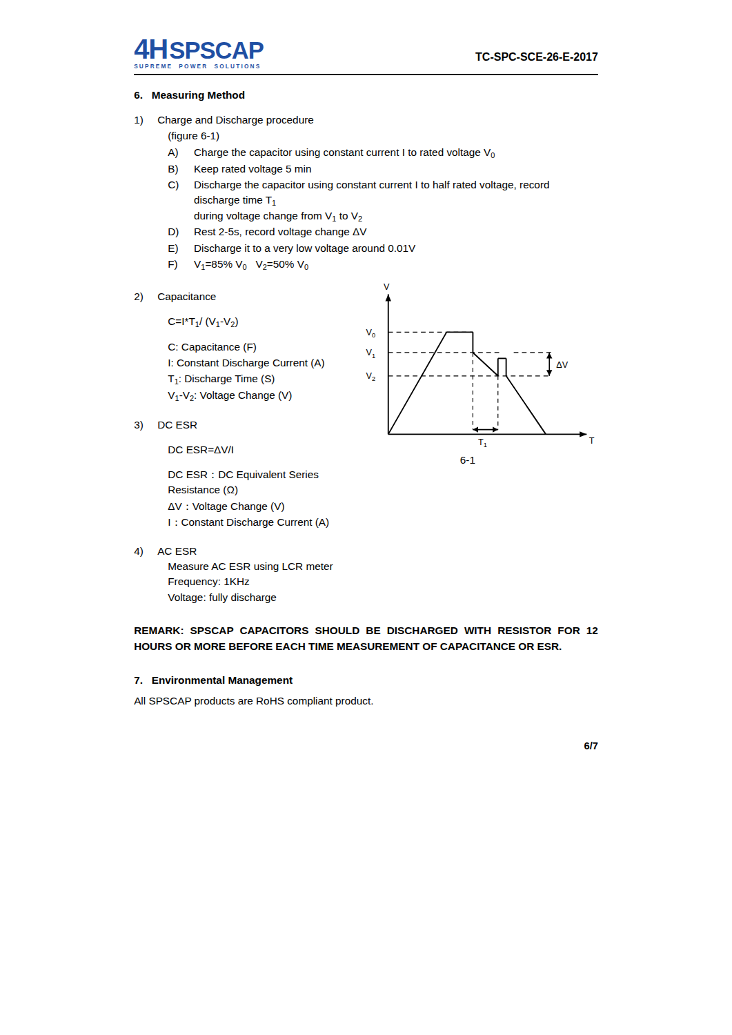4HSPSCAP
SUPREME POWER SOLUTIONS
TC-SPC-SCE-26-E-2017
6. Measuring Method
1) Charge and Discharge procedure
(figure 6-1)
A) Charge the capacitor using constant current I to rated voltage V0
B) Keep rated voltage 5 min
C) Discharge the capacitor using constant current I to half rated voltage, record discharge time T1
during voltage change from V1 to V2
D) Rest 2-5s, record voltage change ΔV
E) Discharge it to a very low voltage around 0.01V
F) V1=85% V0 V2=50% V0
2) Capacitance
C=I*T1/ (V1-V2)
C: Capacitance (F)
I: Constant Discharge Current (A)
T1: Discharge Time (S)
V1-V2: Voltage Change (V)
3) DC ESR
DC ESR=ΔV/I
DC ESR：DC Equivalent Series Resistance (Ω)
ΔV：Voltage Change (V)
I：Constant Discharge Current (A)
V T V0 V1 V2 T1 ΔV
6-1
4) AC ESR
Measure AC ESR using LCR meter
Frequency: 1KHz
Voltage: fully discharge
REMARK: SPSCAP CAPACITORS SHOULD BE DISCHARGED WITH RESISTOR FOR 12 HOURS OR MORE BEFORE EACH TIME MEASUREMENT OF CAPACITANCE OR ESR.
7. Environmental Management
All SPSCAP products are RoHS compliant product.
6/7